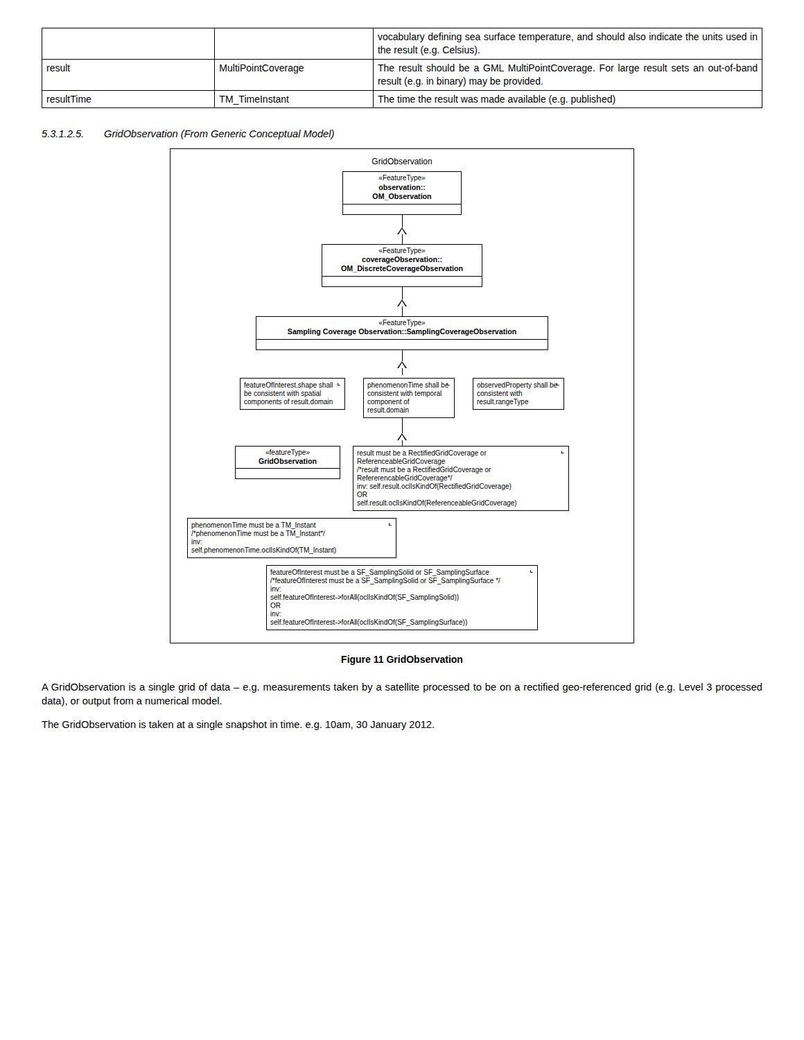| | | vocabulary defining sea surface temperature, and should also indicate the units used in the result (e.g. Celsius). |
| result | MultiPointCoverage | The result should be a GML MultiPointCoverage. For large result sets an out-of-band result (e.g. in binary) may be provided. |
| resultTime | TM_TimeInstant | The time the result was made available (e.g. published) |
5.3.1.2.5. GridObservation (From Generic Conceptual Model)
GridObservation
«FeatureType»
observation::
OM_Observation
«FeatureType»
coverageObservation::
OM_DiscreteCoverageObservation
«FeatureType»
Sampling Coverage Observation::SamplingCoverageObservation
featureOfInterest.shape shall be consistent with spatial components of result.domain
phenomenonTime shall be consistent with temporal component of result.domain
observedProperty shall be consistent with result.rangeType
«featureType»
GridObservation
result must be a RectifiedGridCoverage or ReferenceableGridCoverage
/*result must be a RectifiedGridCoverage or RefererencableGridCoverage*/
inv: self.result.oclIsKindOf(RectifiedGridCoverage)
OR
self.result.oclIsKindOf(ReferenceableGridCoverage)
phenomenonTime must be a TM_Instant
/*phenomenonTime must be a TM_Instant*/
inv:
self.phenomenonTime.oclIsKindOf(TM_Instant)
featureOfInterest must be a SF_SamplingSolid or SF_SamplingSurface
/*featureOfInterest must be a SF_SamplingSolid or SF_SamplingSurface */
inv:
self.featureOfInterest->forAll(oclIsKindOf(SF_SamplingSolid))
OR
inv:
self.featureOfInterest->forAll(oclIsKindOf(SF_SamplingSurface))
Figure 11 GridObservation
A GridObservation is a single grid of data – e.g. measurements taken by a satellite processed to be on a rectified geo-referenced grid (e.g. Level 3 processed data), or output from a numerical model.
The GridObservation is taken at a single snapshot in time. e.g. 10am, 30 January 2012.